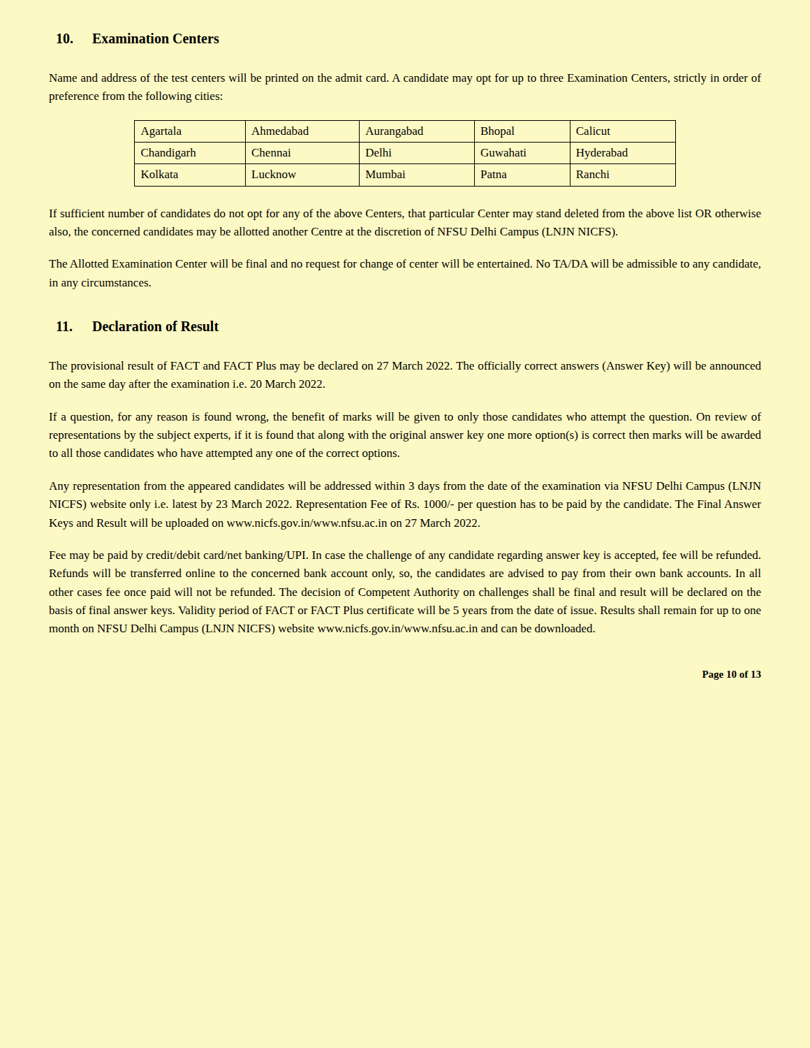10. Examination Centers
Name and address of the test centers will be printed on the admit card. A candidate may opt for up to three Examination Centers, strictly in order of preference from the following cities:
| Agartala | Ahmedabad | Aurangabad | Bhopal | Calicut |
| Chandigarh | Chennai | Delhi | Guwahati | Hyderabad |
| Kolkata | Lucknow | Mumbai | Patna | Ranchi |
If sufficient number of candidates do not opt for any of the above Centers, that particular Center may stand deleted from the above list OR otherwise also, the concerned candidates may be allotted another Centre at the discretion of NFSU Delhi Campus (LNJN NICFS).
The Allotted Examination Center will be final and no request for change of center will be entertained. No TA/DA will be admissible to any candidate, in any circumstances.
11. Declaration of Result
The provisional result of FACT and FACT Plus may be declared on 27 March 2022. The officially correct answers (Answer Key) will be announced on the same day after the examination i.e. 20 March 2022.
If a question, for any reason is found wrong, the benefit of marks will be given to only those candidates who attempt the question. On review of representations by the subject experts, if it is found that along with the original answer key one more option(s) is correct then marks will be awarded to all those candidates who have attempted any one of the correct options.
Any representation from the appeared candidates will be addressed within 3 days from the date of the examination via NFSU Delhi Campus (LNJN NICFS) website only i.e. latest by 23 March 2022. Representation Fee of Rs. 1000/- per question has to be paid by the candidate. The Final Answer Keys and Result will be uploaded on www.nicfs.gov.in/www.nfsu.ac.in on 27 March 2022.
Fee may be paid by credit/debit card/net banking/UPI. In case the challenge of any candidate regarding answer key is accepted, fee will be refunded. Refunds will be transferred online to the concerned bank account only, so, the candidates are advised to pay from their own bank accounts. In all other cases fee once paid will not be refunded. The decision of Competent Authority on challenges shall be final and result will be declared on the basis of final answer keys. Validity period of FACT or FACT Plus certificate will be 5 years from the date of issue. Results shall remain for up to one month on NFSU Delhi Campus (LNJN NICFS) website www.nicfs.gov.in/www.nfsu.ac.in and can be downloaded.
Page 10 of 13